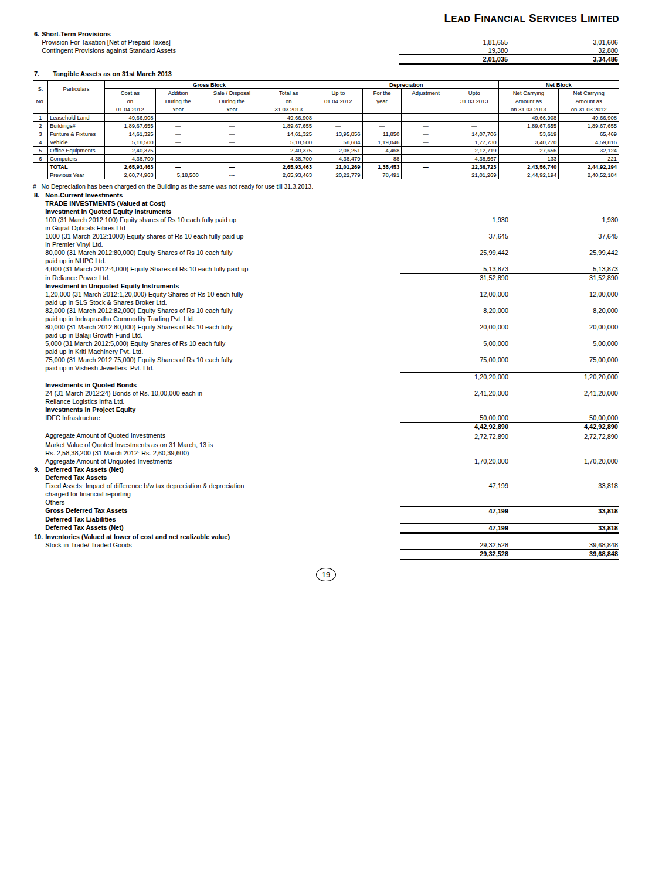LEAD FINANCIAL SERVICES LIMITED
| 6. | Short-Term Provisions | | |
| | Provision For Taxation [Net of Prepaid Taxes] | 1,81,655 | 3,01,606 |
| | Contingent Provisions against Standard Assets | 19,380 | 32,880 |
| | | 2,01,035 | 3,34,486 |
| 7. | Tangible Assets as on 31st March 2013 |
| S. | Particulars | Gross Block | Depreciation | Net Block |
| --- | --- | --- | --- | --- |
| Cost as | Addition | Sale / Disposal | Total as | Up to | For the | Adjustment | Upto | Net Carrying | Net Carrying |
| No. | | on | During the | During the | on | 01.04.2012 | year | | 31.03.2013 | Amount as | Amount as |
| | | 01.04.2012 | Year | Year | 31.03.2013 | | | | | on 31.03.2013 | on 31.03.2012 |
| 1 | Leasehold Land | 49,66,908 | — | — | 49,66,908 | — | — | — | — | 49,66,908 | 49,66,908 |
| 2 | Buildings# | 1,89,67,655 | — | — | 1,89,67,655 | — | — | — | — | 1,89,67,655 | 1,89,67,655 |
| 3 | Furiture & Fixtures | 14,61,325 | — | — | 14,61,325 | 13,95,856 | 11,850 | — | 14,07,706 | 53,619 | 65,469 |
| 4 | Vehicle | 5,18,500 | — | — | 5,18,500 | 58,684 | 1,19,046 | — | 1,77,730 | 3,40,770 | 4,59,816 |
| 5 | Office Equipments | 2,40,375 | — | — | 2,40,375 | 2,08,251 | 4,468 | — | 2,12,719 | 27,656 | 32,124 |
| 6 | Computers | 4,38,700 | — | — | 4,38,700 | 4,38,479 | 88 | — | 4,38,567 | 133 | 221 |
| | TOTAL | 2,65,93,463 | — | — | 2,65,93,463 | 21,01,269 | 1,35,453 | — | 22,36,723 | 2,43,56,740 | 2,44,92,194 |
| | Previous Year | 2,60,74,963 | 5,18,500 | --- | 2,65,93,463 | 20,22,779 | 78,491 | | 21,01,269 | 2,44,92,194 | 2,40,52,184 |
# No Depreciation has been charged on the Building as the same was not ready for use till 31.3.2013.
| 8. | Non-Current Investments | | |
| | TRADE INVESTMENTS (Valued at Cost) | | |
| | Investment in Quoted Equity Instruments | | |
| | 100 (31 March 2012:100) Equity shares of Rs 10 each fully paid up | 1,930 | 1,930 |
| | in Gujrat Opticals Fibres Ltd | | |
| | 1000 (31 March 2012:1000) Equity shares of Rs 10 each fully paid up | 37,645 | 37,645 |
| | in Premier Vinyl Ltd. | | |
| | 80,000 (31 March 2012:80,000) Equity Shares of Rs 10 each fully | 25,99,442 | 25,99,442 |
| | paid up in NHPC Ltd. | | |
| | 4,000 (31 March 2012:4,000) Equity Shares of Rs 10 each fully paid up | 5,13,873 | 5,13,873 |
| | in Reliance Power Ltd. | 31,52,890 | 31,52,890 |
| | Investment in Unquoted Equity Instruments | | |
| | 1,20,000 (31 March 2012:1,20,000) Equity Shares of Rs 10 each fully | 12,00,000 | 12,00,000 |
| | paid up in SLS Stock & Shares Broker Ltd. | | |
| | 82,000 (31 March 2012:82,000) Equity Shares of Rs 10 each fully | 8,20,000 | 8,20,000 |
| | paid up in Indraprastha Commodity Trading Pvt. Ltd. | | |
| | 80,000 (31 March 2012:80,000) Equity Shares of Rs 10 each fully | 20,00,000 | 20,00,000 |
| | paid up in Balaji Growth Fund Ltd. | | |
| | 5,000 (31 March 2012:5,000) Equity Shares of Rs 10 each fully | 5,00,000 | 5,00,000 |
| | paid up in Kriti Machinery Pvt. Ltd. | | |
| | 75,000 (31 March 2012:75,000) Equity Shares of Rs 10 each fully | 75,00,000 | 75,00,000 |
| | paid up in Vishesh Jewellers Pvt. Ltd. | | |
| | | 1,20,20,000 | 1,20,20,000 |
| | Investments in Quoted Bonds | | |
| | 24 (31 March 2012:24) Bonds of Rs. 10,00,000 each in | 2,41,20,000 | 2,41,20,000 |
| | Reliance Logistics Infra Ltd. | | |
| | Investments in Project Equity | | |
| | IDFC Infrastructure | 50,00,000 | 50,00,000 |
| | | 4,42,92,890 | 4,42,92,890 |
| | Aggregate Amount of Quoted Investments | 2,72,72,890 | 2,72,72,890 |
| | Market Value of Quoted Investments as on 31 March, 13 is | | |
| | Rs. 2,58,38,200 (31 March 2012: Rs. 2,60,39,600) | | |
| | Aggregate Amount of Unquoted Investments | 1,70,20,000 | 1,70,20,000 |
| 9. | Deferred Tax Assets (Net) | | |
| | Deferred Tax Assets | | |
| | Fixed Assets: Impact of difference b/w tax depreciation & depreciation | 47,199 | 33,818 |
| | charged for financial reporting | | |
| | Others | --- | --- |
| | Gross Deferred Tax Assets | 47,199 | 33,818 |
| | Deferred Tax Liabilities | — | --- |
| | Deferred Tax Assets (Net) | 47,199 | 33,818 |
| 10. | Inventories (Valued at lower of cost and net realizable value) | | |
| | Stock-in-Trade/ Traded Goods | 29,32,528 | 39,68,848 |
| | | 29,32,528 | 39,68,848 |
19